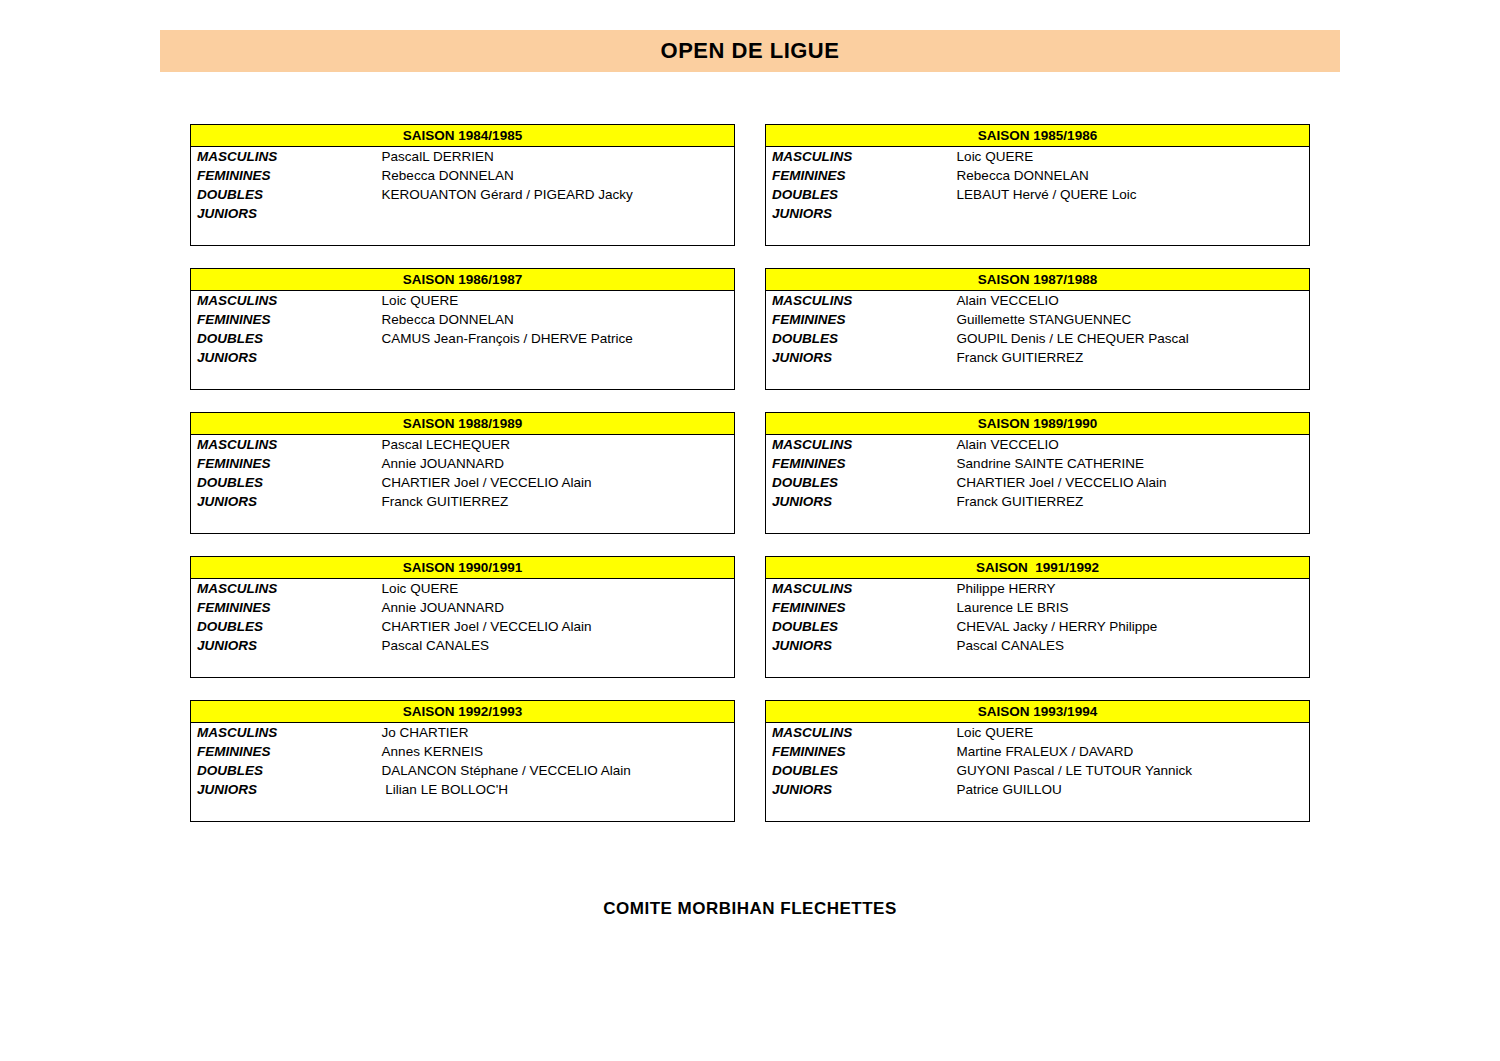OPEN DE LIGUE
| SAISON 1984/1985 / MASCULINS / PascalL DERRIEN / / FEMININES / Rebecca DONNELAN / / DOUBLES / KEROUANTON Gérard / PIGEARD Jacky / / JUNIORS / / | SAISON 1985/1986 / MASCULINS / Loic QUERE / / FEMININES / Rebecca DONNELAN / / DOUBLES / LEBAUT Hervé / QUERE Loic / / JUNIORS / / |
| SAISON 1986/1987 / MASCULINS / Loic QUERE / / FEMININES / Rebecca DONNELAN / / DOUBLES / CAMUS Jean-François / DHERVE Patrice / / JUNIORS / / | SAISON 1987/1988 / MASCULINS / Alain VECCELIO / / FEMININES / Guillemette STANGUENNEC / / DOUBLES / GOUPIL Denis / LE CHEQUER Pascal / / JUNIORS / Franck GUITIERREZ / |
| SAISON 1988/1989 / MASCULINS / Pascal LECHEQUER / / FEMININES / Annie JOUANNARD / / DOUBLES / CHARTIER Joel / VECCELIO Alain / / JUNIORS / Franck GUITIERREZ / | SAISON 1989/1990 / MASCULINS / Alain VECCELIO / / FEMININES / Sandrine SAINTE CATHERINE / / DOUBLES / CHARTIER Joel / VECCELIO Alain / / JUNIORS / Franck GUITIERREZ / |
| SAISON 1990/1991 / MASCULINS / Loic QUERE / / FEMININES / Annie JOUANNARD / / DOUBLES / CHARTIER Joel / VECCELIO Alain / / JUNIORS / Pascal CANALES / | SAISON 1991/1992 / MASCULINS / Philippe HERRY / / FEMININES / Laurence LE BRIS / / DOUBLES / CHEVAL Jacky / HERRY Philippe / / JUNIORS / Pascal CANALES / |
| SAISON 1992/1993 / MASCULINS / Jo CHARTIER / / FEMININES / Annes KERNEIS / / DOUBLES / DALANCON Stéphane / VECCELIO Alain / / JUNIORS / Lilian LE BOLLOC'H / | SAISON 1993/1994 / MASCULINS / Loic QUERE / / FEMININES / Martine FRALEUX / DAVARD / / DOUBLES / GUYONI Pascal / LE TUTOUR Yannick / / JUNIORS / Patrice GUILLOU / |
COMITE MORBIHAN FLECHETTES